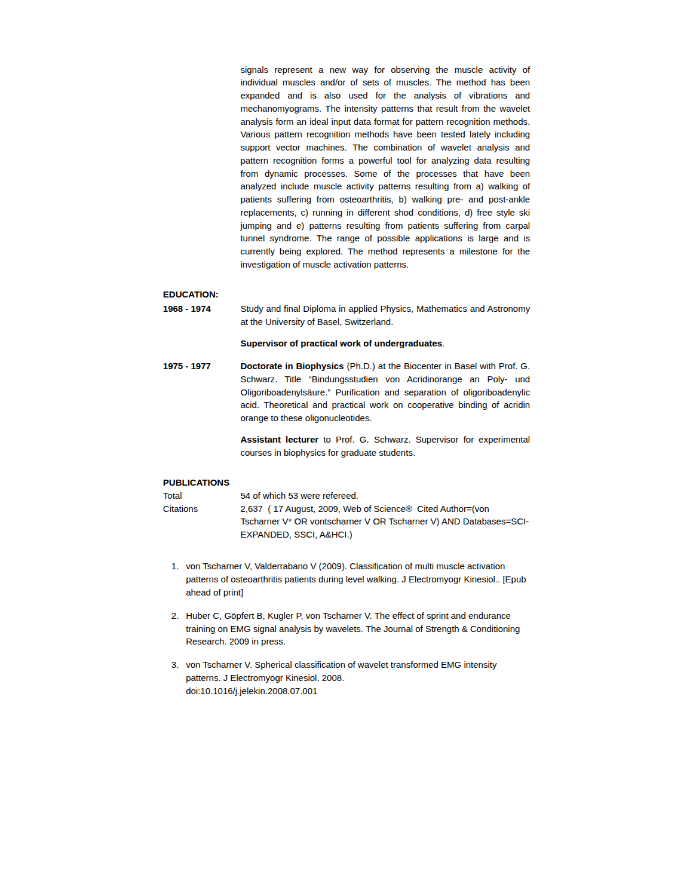signals represent a new way for observing the muscle activity of individual muscles and/or of sets of muscles. The method has been expanded and is also used for the analysis of vibrations and mechanomyograms. The intensity patterns that result from the wavelet analysis form an ideal input data format for pattern recognition methods. Various pattern recognition methods have been tested lately including support vector machines. The combination of wavelet analysis and pattern recognition forms a powerful tool for analyzing data resulting from dynamic processes. Some of the processes that have been analyzed include muscle activity patterns resulting from a) walking of patients suffering from osteoarthritis, b) walking pre- and post-ankle replacements, c) running in different shod conditions, d) free style ski jumping and e) patterns resulting from patients suffering from carpal tunnel syndrome. The range of possible applications is large and is currently being explored. The method represents a milestone for the investigation of muscle activation patterns.
Education:
1968 - 1974
Study and final Diploma in applied Physics, Mathematics and Astronomy at the University of Basel, Switzerland.
Supervisor of practical work of undergraduates.
1975 - 1977
Doctorate in Biophysics (Ph.D.) at the Biocenter in Basel with Prof. G. Schwarz. Title “Bindungsstudien von Acridinorange an Poly- und Oligoriboadenylsäure.” Purification and separation of oligoriboadenylic acid. Theoretical and practical work on cooperative binding of acridin orange to these oligonucleotides.
Assistant lecturer to Prof. G. Schwarz. Supervisor for experimental courses in biophysics for graduate students.
Publications
Total
54 of which 53 were refereed.
Citations
2,637 ( 17 August, 2009, Web of Science® Cited Author=(von Tscharner V* OR vontscharner V OR Tscharner V) AND Databases=SCI-EXPANDED, SSCI, A&HCI.)
von Tscharner V, Valderrabano V (2009). Classification of multi muscle activation patterns of osteoarthritis patients during level walking. J Electromyogr Kinesiol.. [Epub ahead of print]
Huber C, Göpfert B, Kugler P, von Tscharner V. The effect of sprint and endurance training on EMG signal analysis by wavelets. The Journal of Strength & Conditioning Research. 2009 in press.
von Tscharner V. Spherical classification of wavelet transformed EMG intensity patterns. J Electromyogr Kinesiol. 2008.
doi:10.1016/j.jelekin.2008.07.001